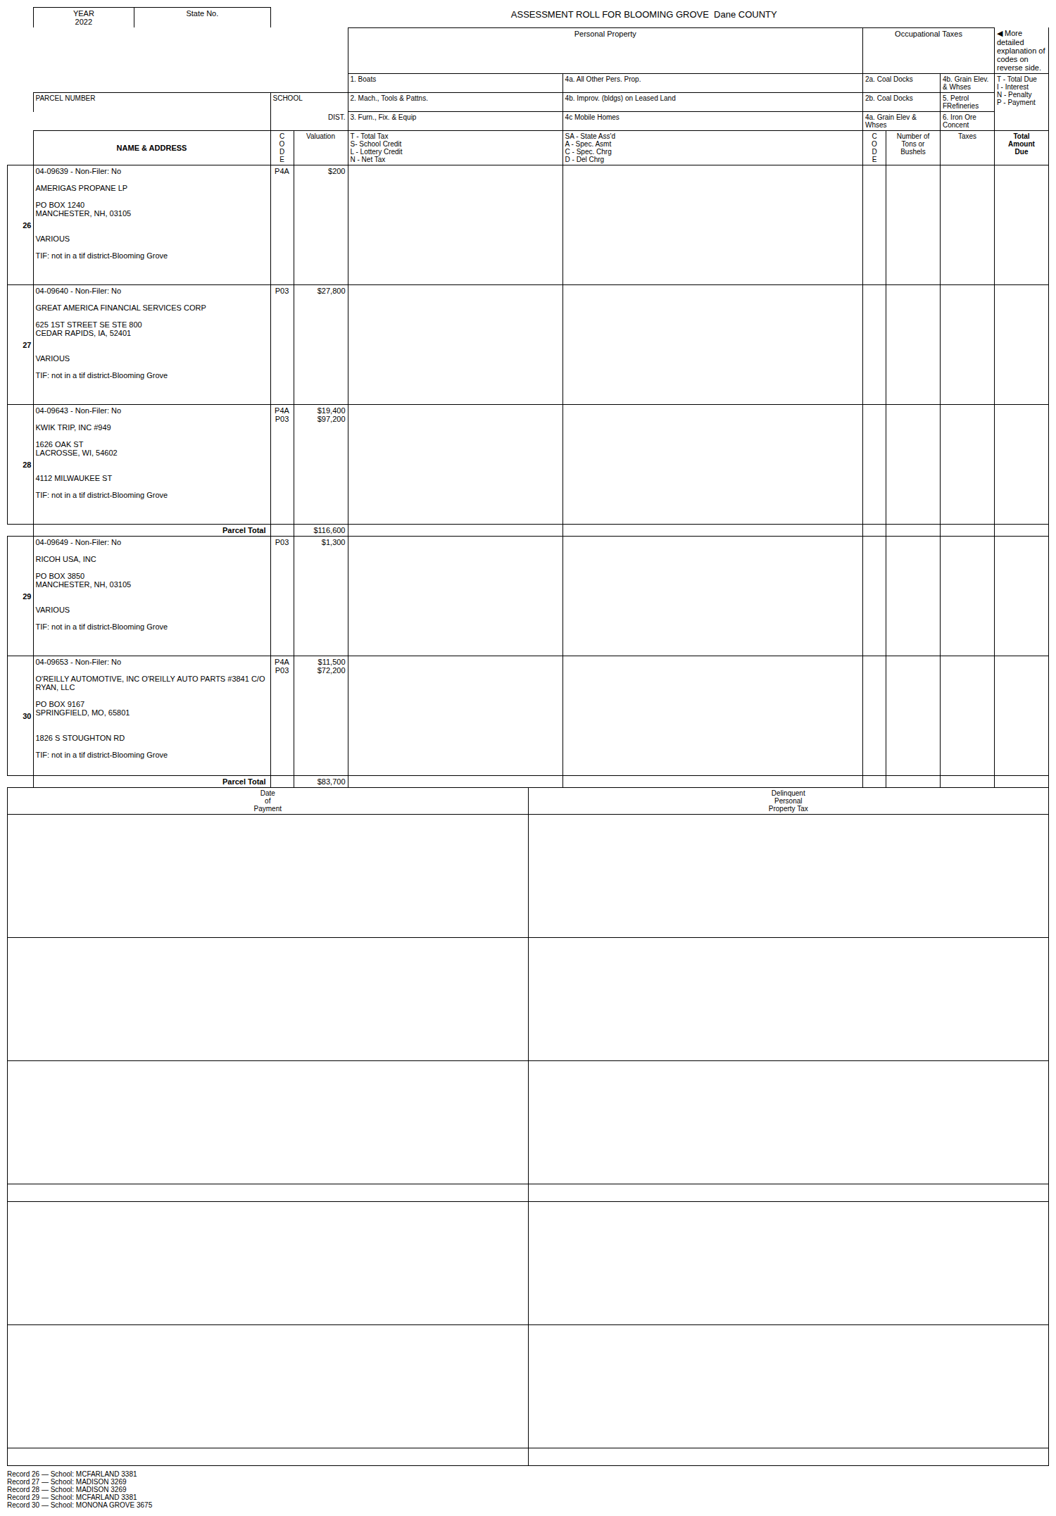| | YEAR 2022 | State No. | | ASSESSMENT ROLL FOR BLOOMING GROVE Dane COUNTY | |
| | | | Personal Property | Occupational Taxes | ◀ More detailed explanation of codes on reverse side. |
| | | | 1. Boats | 4a. All Other Pers. Prop. | 2a. Coal Docks | 4b. Grain Elev. & Whses | T - Total Due I - Interest N - Penalty P - Payment |
| | PARCEL NUMBER | SCHOOL | 2. Mach., Tools & Pattns. | 4b. Improv. (bldgs) on Leased Land | 2b. Coal Docks | 5. Petrol FRefineries |
| | | DIST. | 3. Furn., Fix. & Equip | 4c Mobile Homes | 4a. Grain Elev & Whses | 6. Iron Ore Concent |
| | NAME & ADDRESS | C O D E | Valuation | T - Total Tax S- School Credit L - Lottery Credit N - Net Tax | SA - State Ass'd A - Spec. Asmt C - Spec. Chrg D - Del Chrg | C O D E | Number of Tons or Bushels | Taxes | Total Amount Due |
| 26 | 04-09639 - Non-Filer: No AMERIGAS PROPANE LP PO BOX 1240 MANCHESTER, NH, 03105 VARIOUS TIF: not in a tif district-Blooming Grove | P4A | $200 | | | | | | |
| 27 | 04-09640 - Non-Filer: No GREAT AMERICA FINANCIAL SERVICES CORP 625 1ST STREET SE STE 800 CEDAR RAPIDS, IA, 52401 VARIOUS TIF: not in a tif district-Blooming Grove | P03 | $27,800 | | | | | | |
| 28 | 04-09643 - Non-Filer: No KWIK TRIP, INC #949 1626 OAK ST LACROSSE, WI, 54602 4112 MILWAUKEE ST TIF: not in a tif district-Blooming Grove | P4A P03 | $19,400 $97,200 | | | | | | |
| | Parcel Total | | $116,600 | | | | | | |
| 29 | 04-09649 - Non-Filer: No RICOH USA, INC PO BOX 3850 MANCHESTER, NH, 03105 VARIOUS TIF: not in a tif district-Blooming Grove | P03 | $1,300 | | | | | | |
| 30 | 04-09653 - Non-Filer: No O'REILLY AUTOMOTIVE, INC O'REILLY AUTO PARTS #3841 C/O RYAN, LLC PO BOX 9167 SPRINGFIELD, MO, 65801 1826 S STOUGHTON RD TIF: not in a tif district-Blooming Grove | P4A P03 | $11,500 $72,200 | | | | | | |
| | Parcel Total | | $83,700 | | | | | | |
| Date of Payment | Delinquent Personal Property Tax |
Record 26 — School: MCFARLAND 3381
Record 27 — School: MADISON 3269
Record 28 — School: MADISON 3269
Record 29 — School: MCFARLAND 3381
Record 30 — School: MONONA GROVE 3675